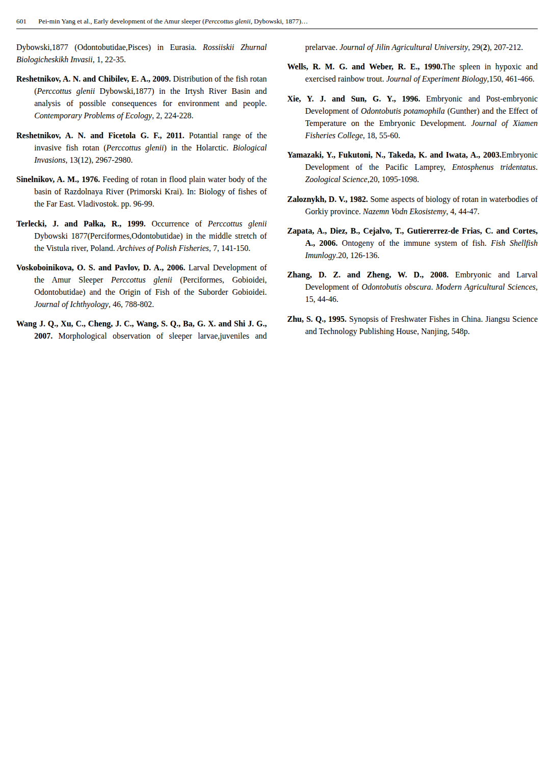601 Pei-min Yang et al., Early development of the Amur sleeper (Perccottus glenii, Dybowski, 1877)…
Dybowski,1877 (Odontobutidae,Pisces) in Eurasia. Rossiiskii Zhurnal Biologicheskikh Invasii, 1, 22-35.
Reshetnikov, A. N. and Chibilev, E. A., 2009. Distribution of the fish rotan (Perccottus glenii Dybowski,1877) in the Irtysh River Basin and analysis of possible consequences for environment and people. Contemporary Problems of Ecology, 2, 224-228.
Reshetnikov, A. N. and Ficetola G. F., 2011. Potantial range of the invasive fish rotan (Perccottus glenii) in the Holarctic. Biological Invasions, 13(12), 2967-2980.
Sinelnikov, A. M., 1976. Feeding of rotan in flood plain water body of the basin of Razdolnaya River (Primorski Krai). In: Biology of fishes of the Far East. Vladivostok. pp. 96-99.
Terlecki, J. and Pałka, R., 1999. Occurrence of Perccottus glenii Dybowski 1877(Perciformes,Odontobutidae) in the middle stretch of the Vistula river, Poland. Archives of Polish Fisheries, 7, 141-150.
Voskoboinikova, O. S. and Pavlov, D. A., 2006. Larval Development of the Amur Sleeper Perccottus glenii (Perciformes, Gobioidei, Odontobutidae) and the Origin of Fish of the Suborder Gobioidei. Journal of Ichthyology, 46, 788-802.
Wang J. Q., Xu, C., Cheng, J. C., Wang, S. Q., Ba, G. X. and Shi J. G., 2007. Morphological observation of sleeper larvae,juveniles and prelarvae. Journal of Jilin Agricultural University, 29(2), 207-212.
Wells, R. M. G. and Weber, R. E., 1990. The spleen in hypoxic and exercised rainbow trout. Journal of Experiment Biology,150, 461-466.
Xie, Y. J. and Sun, G. Y., 1996. Embryonic and Post-embryonic Development of Odontobutis potamophila (Gunther) and the Effect of Temperature on the Embryonic Development. Journal of Xiamen Fisheries College, 18, 55-60.
Yamazaki, Y., Fukutoni, N., Takeda, K. and Iwata, A., 2003. Embryonic Development of the Pacific Lamprey, Entosphenus tridentatus. Zoological Science,20, 1095-1098.
Zaloznykh, D. V., 1982. Some aspects of biology of rotan in waterbodies of Gorkiy province. Nazemn Vodn Ekosistemy, 4, 44-47.
Zapata, A., Diez, B., Cejalvo, T., Gutiererrez-de Frias, C. and Cortes, A., 2006. Ontogeny of the immune system of fish. Fish Shellfish Imunlogy.20, 126-136.
Zhang, D. Z. and Zheng, W. D., 2008. Embryonic and Larval Development of Odontobutis obscura. Modern Agricultural Sciences, 15, 44-46.
Zhu, S. Q., 1995. Synopsis of Freshwater Fishes in China. Jiangsu Science and Technology Publishing House, Nanjing, 548p.